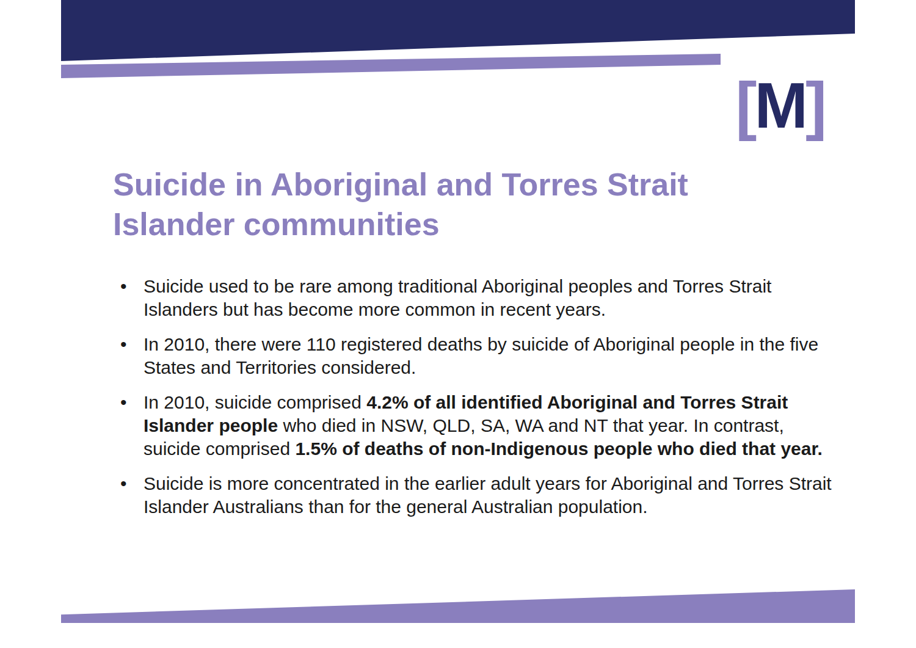[M]
Suicide in Aboriginal and Torres Strait Islander communities
Suicide used to be rare among traditional Aboriginal peoples and Torres Strait Islanders but has become more common in recent years.
In 2010, there were 110 registered deaths by suicide of Aboriginal people in the five States and Territories considered.
In 2010, suicide comprised 4.2% of all identified Aboriginal and Torres Strait Islander people who died in NSW, QLD, SA, WA and NT that year. In contrast, suicide comprised 1.5% of deaths of non-Indigenous people who died that year.
Suicide is more concentrated in the earlier adult years for Aboriginal and Torres Strait Islander Australians than for the general Australian population.